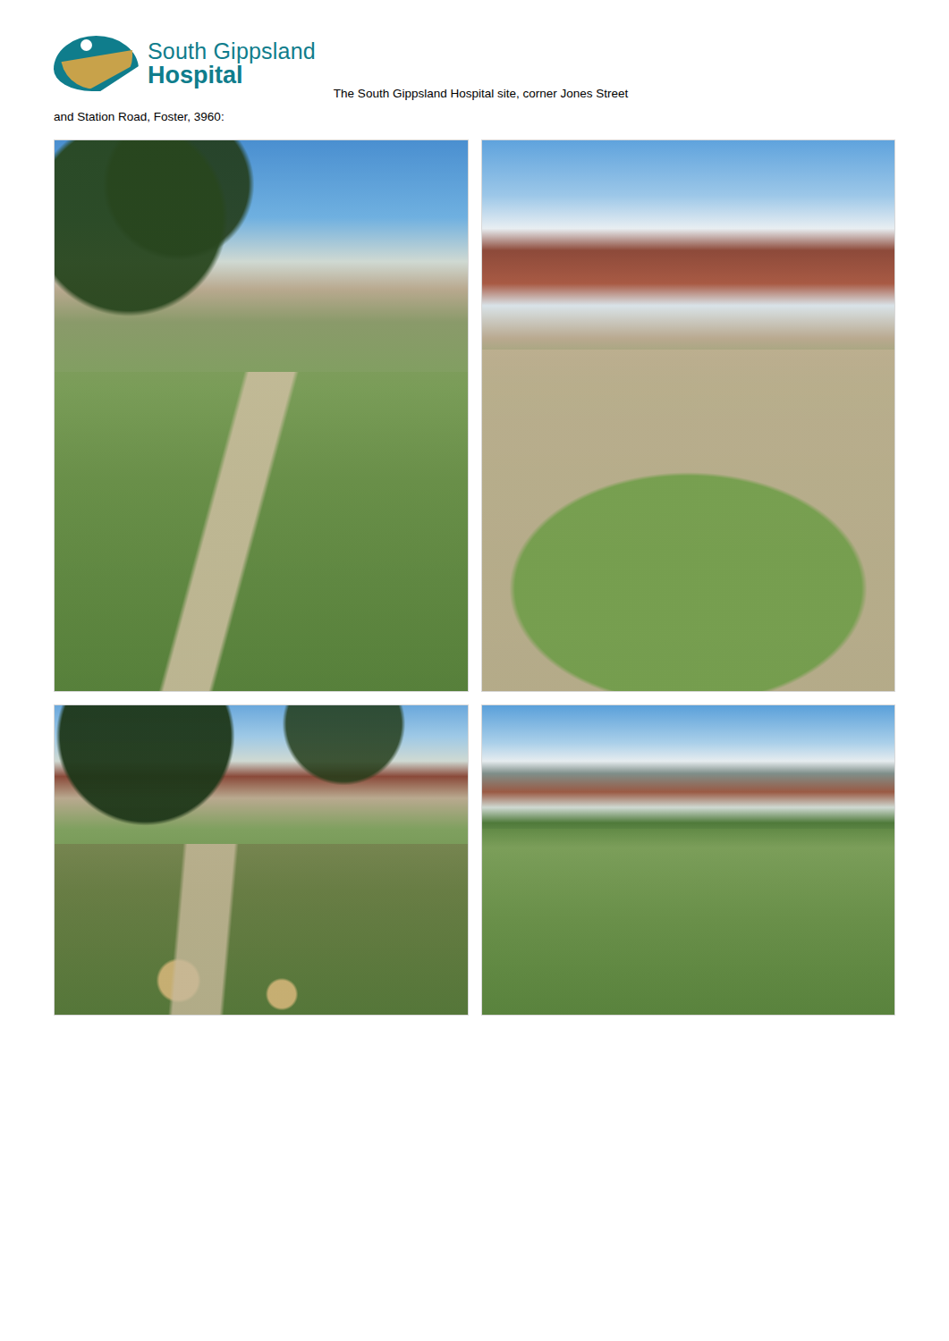South Gippsland
Hospital
The South Gippsland Hospital site, corner Jones Street
and Station Road, Foster, 3960: